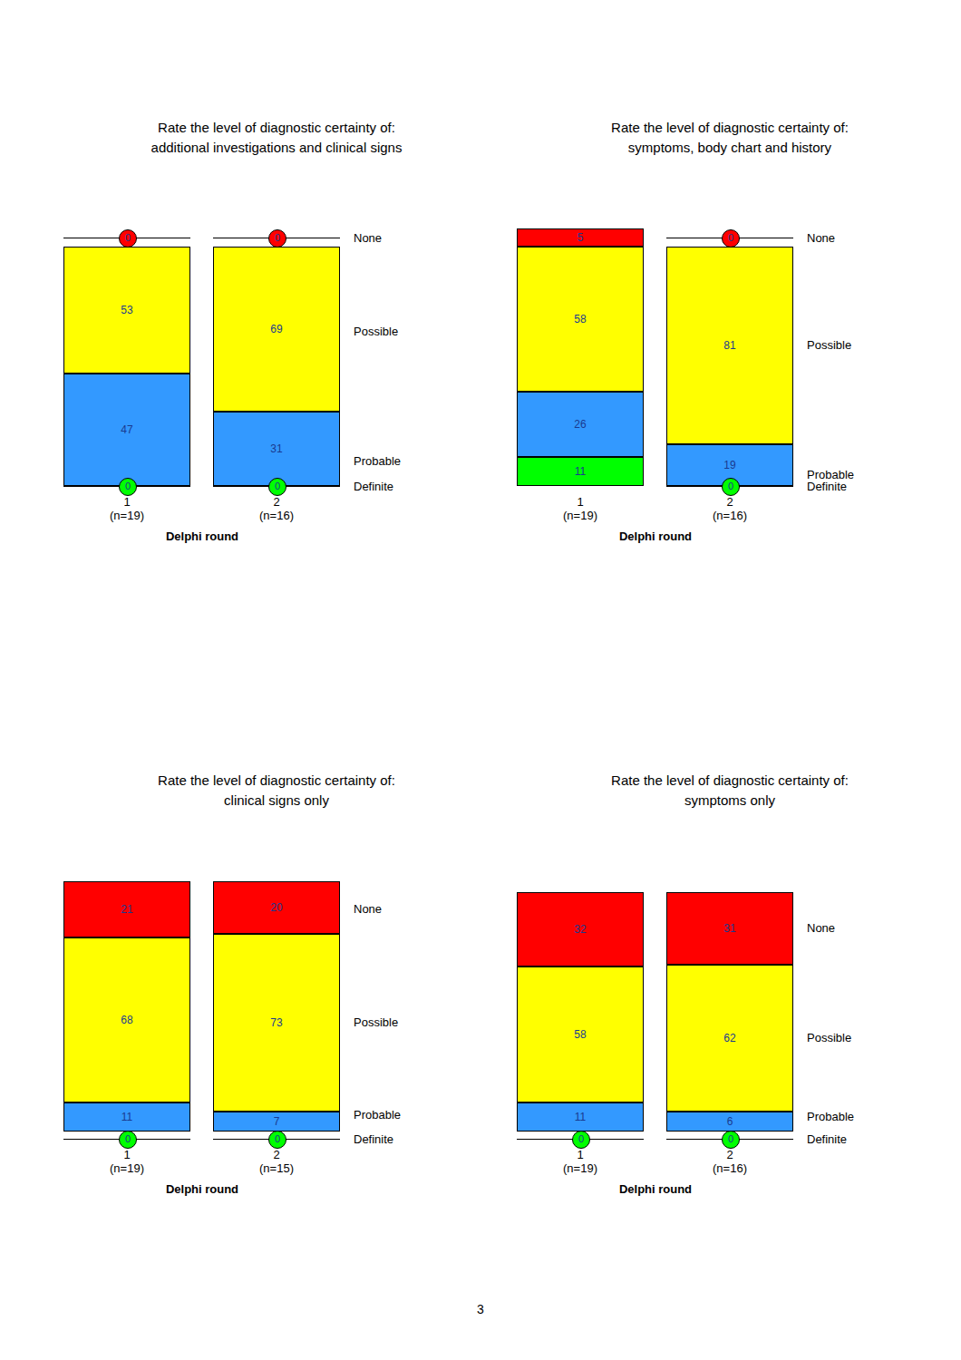Rate the level of diagnostic certainty of:
additional investigations and clinical signs
0
0
None
53
47
69
31
0
0
Possible
Probable
Definite
1
(n=19)
2
(n=16)
Delphi round
Rate the level of diagnostic certainty of:
symptoms, body chart and history
5
58
26
11
0
81
19
0
None
Possible
Probable
Definite
1
(n=19)
2
(n=16)
Delphi round
Rate the level of diagnostic certainty of:
clinical signs only
21
68
11
0
20
73
7
0
None
Possible
Probable
Definite
1
(n=19)
2
(n=15)
Delphi round
Rate the level of diagnostic certainty of:
symptoms only
32
58
11
0
31
62
6
0
None
Possible
Probable
Definite
1
(n=19)
2
(n=16)
Delphi round
3